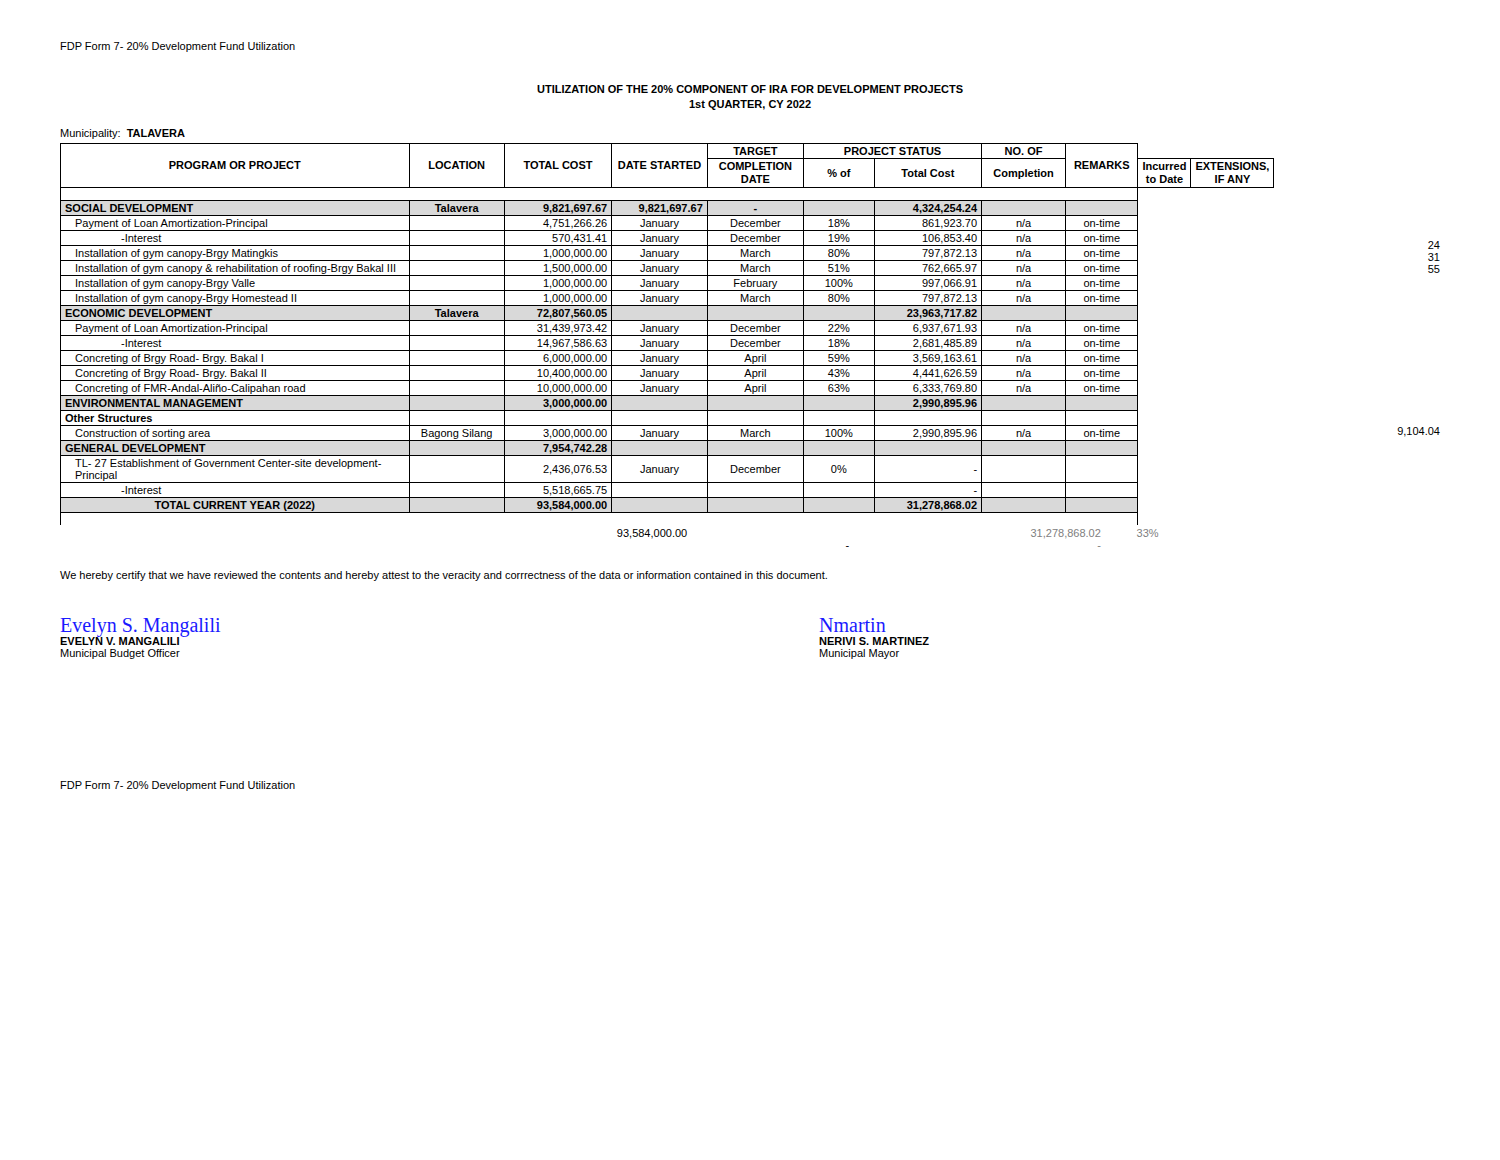FDP Form 7- 20% Development Fund Utilization
UTILIZATION OF THE 20% COMPONENT OF IRA FOR DEVELOPMENT PROJECTS
1st QUARTER, CY 2022
Municipality: TALAVERA
| / PROGRAM OR PROJECT / LOCATION / TOTAL COST / DATE STARTED / TARGET / PROJECT STATUS / NO. OF / REMARKS / / --- / --- / --- / --- / --- / --- / --- / --- / / % of / Total Cost / / COMPLETION DATE / Completion / Incurred to Date / EXTENSIONS, IF ANY / / SOCIAL DEVELOPMENT / Talavera / 9,821,697.67 / 9,821,697.67 / - / / 4,324,254.24 / / / / Payment of Loan Amortization-Principal / / 4,751,266.26 / January / December / 18% / 861,923.70 / n/a / on-time / / -Interest / / 570,431.41 / January / December / 19% / 106,853.40 / n/a / on-time / / Installation of gym canopy-Brgy Matingkis / / 1,000,000.00 / January / March / 80% / 797,872.13 / n/a / on-time / / Installation of gym canopy & rehabilitation of roofing-Brgy Bakal III / / 1,500,000.00 / January / March / 51% / 762,665.97 / n/a / on-time / / Installation of gym canopy-Brgy Valle / / 1,000,000.00 / January / February / 100% / 997,066.91 / n/a / on-time / / Installation of gym canopy-Brgy Homestead II / / 1,000,000.00 / January / March / 80% / 797,872.13 / n/a / on-time / / ECONOMIC DEVELOPMENT / Talavera / 72,807,560.05 / / / / 23,963,717.82 / / / / Payment of Loan Amortization-Principal / / 31,439,973.42 / January / December / 22% / 6,937,671.93 / n/a / on-time / / -Interest / / 14,967,586.63 / January / December / 18% / 2,681,485.89 / n/a / on-time / / Concreting of Brgy Road- Brgy. Bakal I / / 6,000,000.00 / January / April / 59% / 3,569,163.61 / n/a / on-time / / Concreting of Brgy Road- Brgy. Bakal II / / 10,400,000.00 / January / April / 43% / 4,441,626.59 / n/a / on-time / / Concreting of FMR-Andal-Aliño-Calipahan road / / 10,000,000.00 / January / April / 63% / 6,333,769.80 / n/a / on-time / / ENVIRONMENTAL MANAGEMENT / / 3,000,000.00 / / / / 2,990,895.96 / / / / Other Structures / / / / / / / / / / Construction of sorting area / Bagong Silang / 3,000,000.00 / January / March / 100% / 2,990,895.96 / n/a / on-time / / GENERAL DEVELOPMENT / / 7,954,742.28 / / / / / / / / TL- 27 Establishment of Government Center-site development-Principal / / 2,436,076.53 / January / December / 0% / - / / / / -Interest / / 5,518,665.75 / / / / - / / / / TOTAL CURRENT YEAR (2022) / / 93,584,000.00 / / / / 31,278,868.02 / / / / / / 93,584,000.00 / / / / 31,278,868.02 / 33% / / / / / / / - / / - / / / | / 24 / / 31 / / 55 / / 9,104.04 / |
We hereby certify that we have reviewed the contents and hereby attest to the veracity and corrrectness of the data or information contained in this document.
| Evelyn S. Mangalili EVELYN V. MANGALILI Municipal Budget Officer | | Nmartin NERIVI S. MARTINEZ Municipal Mayor |
FDP Form 7- 20% Development Fund Utilization